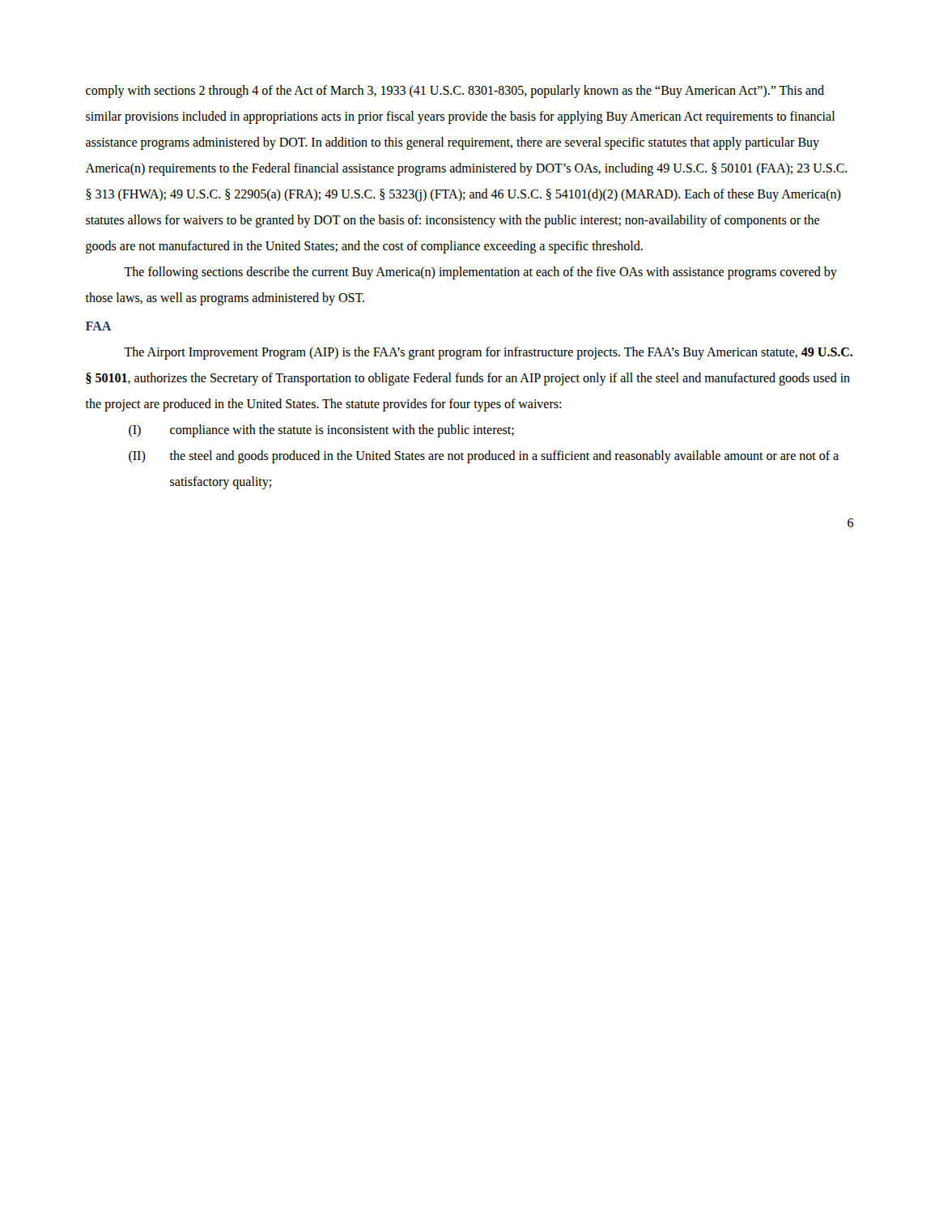comply with sections 2 through 4 of the Act of March 3, 1933 (41 U.S.C. 8301-8305, popularly known as the “Buy American Act”).” This and similar provisions included in appropriations acts in prior fiscal years provide the basis for applying Buy American Act requirements to financial assistance programs administered by DOT. In addition to this general requirement, there are several specific statutes that apply particular Buy America(n) requirements to the Federal financial assistance programs administered by DOT’s OAs, including 49 U.S.C. § 50101 (FAA); 23 U.S.C. § 313 (FHWA); 49 U.S.C. § 22905(a) (FRA); 49 U.S.C. § 5323(j) (FTA); and 46 U.S.C. § 54101(d)(2) (MARAD). Each of these Buy America(n) statutes allows for waivers to be granted by DOT on the basis of: inconsistency with the public interest; non-availability of components or the goods are not manufactured in the United States; and the cost of compliance exceeding a specific threshold.
The following sections describe the current Buy America(n) implementation at each of the five OAs with assistance programs covered by those laws, as well as programs administered by OST.
FAA
The Airport Improvement Program (AIP) is the FAA’s grant program for infrastructure projects. The FAA’s Buy American statute, 49 U.S.C. § 50101, authorizes the Secretary of Transportation to obligate Federal funds for an AIP project only if all the steel and manufactured goods used in the project are produced in the United States. The statute provides for four types of waivers:
(I) compliance with the statute is inconsistent with the public interest;
(II) the steel and goods produced in the United States are not produced in a sufficient and reasonably available amount or are not of a satisfactory quality;
6